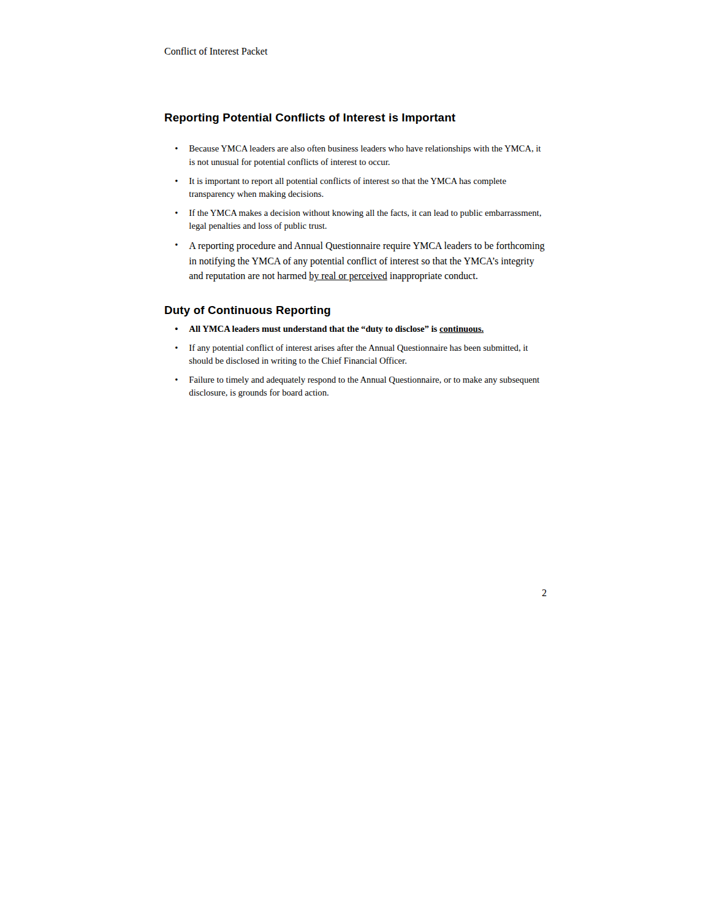Conflict of Interest Packet
Reporting Potential Conflicts of Interest is Important
Because YMCA leaders are also often business leaders who have relationships with the YMCA, it is not unusual for potential conflicts of interest to occur.
It is important to report all potential conflicts of interest so that the YMCA has complete transparency when making decisions.
If the YMCA makes a decision without knowing all the facts, it can lead to public embarrassment, legal penalties and loss of public trust.
A reporting procedure and Annual Questionnaire require YMCA leaders to be forthcoming in notifying the YMCA of any potential conflict of interest so that the YMCA’s integrity and reputation are not harmed by real or perceived inappropriate conduct.
Duty of Continuous Reporting
All YMCA leaders must understand that the “duty to disclose” is continuous.
If any potential conflict of interest arises after the Annual Questionnaire has been submitted, it should be disclosed in writing to the Chief Financial Officer.
Failure to timely and adequately respond to the Annual Questionnaire, or to make any subsequent disclosure, is grounds for board action.
2